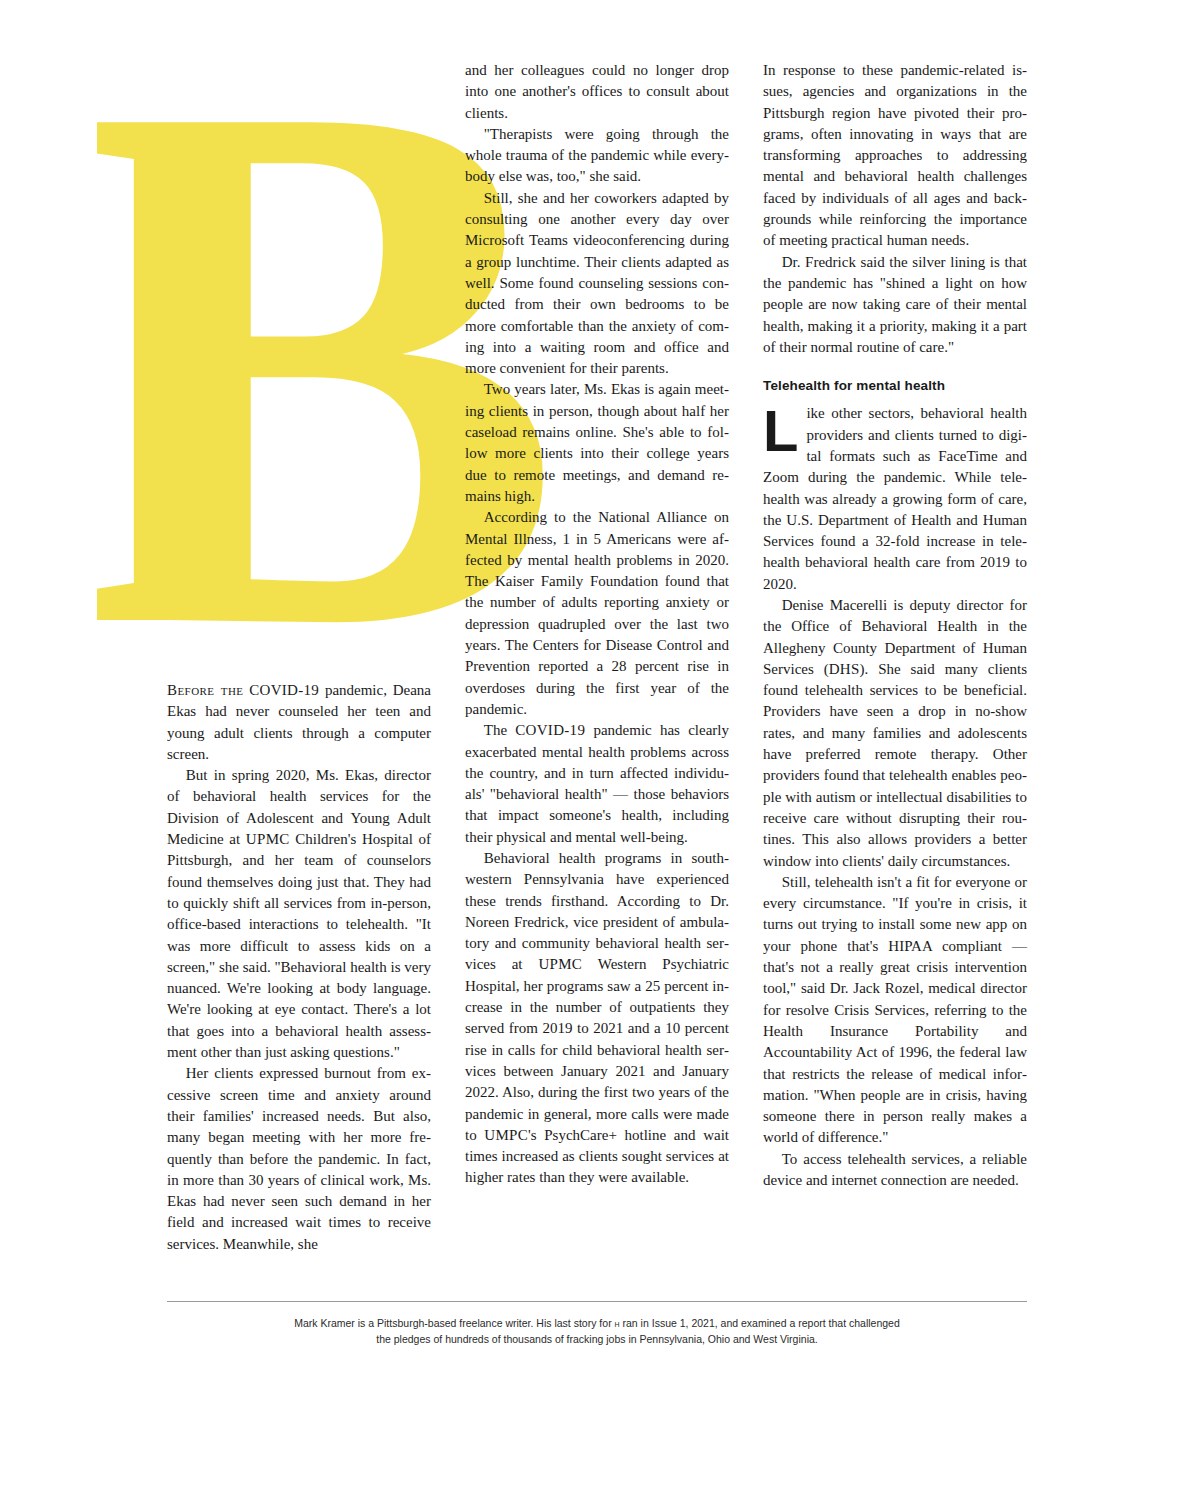B
Before the COVID-19 pandemic, Deana Ekas had never counseled her teen and young adult clients through a computer screen.
But in spring 2020, Ms. Ekas, director of behavioral health services for the Division of Adolescent and Young Adult Medicine at UPMC Children's Hospital of Pittsburgh, and her team of counselors found themselves doing just that. They had to quickly shift all services from in-person, office-based interactions to telehealth. "It was more difficult to assess kids on a screen," she said. "Behavioral health is very nuanced. We're looking at body language. We're looking at eye contact. There's a lot that goes into a behavioral health assessment other than just asking questions."
Her clients expressed burnout from excessive screen time and anxiety around their families' increased needs. But also, many began meeting with her more frequently than before the pandemic. In fact, in more than 30 years of clinical work, Ms. Ekas had never seen such demand in her field and increased wait times to receive services. Meanwhile, she
and her colleagues could no longer drop into one another's offices to consult about clients.
"Therapists were going through the whole trauma of the pandemic while everybody else was, too," she said.
Still, she and her coworkers adapted by consulting one another every day over Microsoft Teams videoconferencing during a group lunchtime. Their clients adapted as well. Some found counseling sessions conducted from their own bedrooms to be more comfortable than the anxiety of coming into a waiting room and office and more convenient for their parents.
Two years later, Ms. Ekas is again meeting clients in person, though about half her caseload remains online. She's able to follow more clients into their college years due to remote meetings, and demand remains high.
According to the National Alliance on Mental Illness, 1 in 5 Americans were affected by mental health problems in 2020. The Kaiser Family Foundation found that the number of adults reporting anxiety or depression quadrupled over the last two years. The Centers for Disease Control and Prevention reported a 28 percent rise in overdoses during the first year of the pandemic.
The COVID-19 pandemic has clearly exacerbated mental health problems across the country, and in turn affected individuals' "behavioral health" — those behaviors that impact someone's health, including their physical and mental well-being.
Behavioral health programs in southwestern Pennsylvania have experienced these trends firsthand. According to Dr. Noreen Fredrick, vice president of ambulatory and community behavioral health services at UPMC Western Psychiatric Hospital, her programs saw a 25 percent increase in the number of outpatients they served from 2019 to 2021 and a 10 percent rise in calls for child behavioral health services between January 2021 and January 2022. Also, during the first two years of the pandemic in general, more calls were made to UMPC's PsychCare+ hotline and wait times increased as clients sought services at higher rates than they were available.
In response to these pandemic-related issues, agencies and organizations in the Pittsburgh region have pivoted their programs, often innovating in ways that are transforming approaches to addressing mental and behavioral health challenges faced by individuals of all ages and backgrounds while reinforcing the importance of meeting practical human needs.
Dr. Fredrick said the silver lining is that the pandemic has "shined a light on how people are now taking care of their mental health, making it a priority, making it a part of their normal routine of care."
Telehealth for mental health
Like other sectors, behavioral health providers and clients turned to digital formats such as FaceTime and Zoom during the pandemic. While telehealth was already a growing form of care, the U.S. Department of Health and Human Services found a 32-fold increase in telehealth behavioral health care from 2019 to 2020.
Denise Macerelli is deputy director for the Office of Behavioral Health in the Allegheny County Department of Human Services (DHS). She said many clients found telehealth services to be beneficial. Providers have seen a drop in no-show rates, and many families and adolescents have preferred remote therapy. Other providers found that telehealth enables people with autism or intellectual disabilities to receive care without disrupting their routines. This also allows providers a better window into clients' daily circumstances.
Still, telehealth isn't a fit for everyone or every circumstance. "If you're in crisis, it turns out trying to install some new app on your phone that's HIPAA compliant — that's not a really great crisis intervention tool," said Dr. Jack Rozel, medical director for resolve Crisis Services, referring to the Health Insurance Portability and Accountability Act of 1996, the federal law that restricts the release of medical information. "When people are in crisis, having someone there in person really makes a world of difference."
To access telehealth services, a reliable device and internet connection are needed.
Mark Kramer is a Pittsburgh-based freelance writer. His last story for h ran in Issue 1, 2021, and examined a report that challenged
the pledges of hundreds of thousands of fracking jobs in Pennsylvania, Ohio and West Virginia.